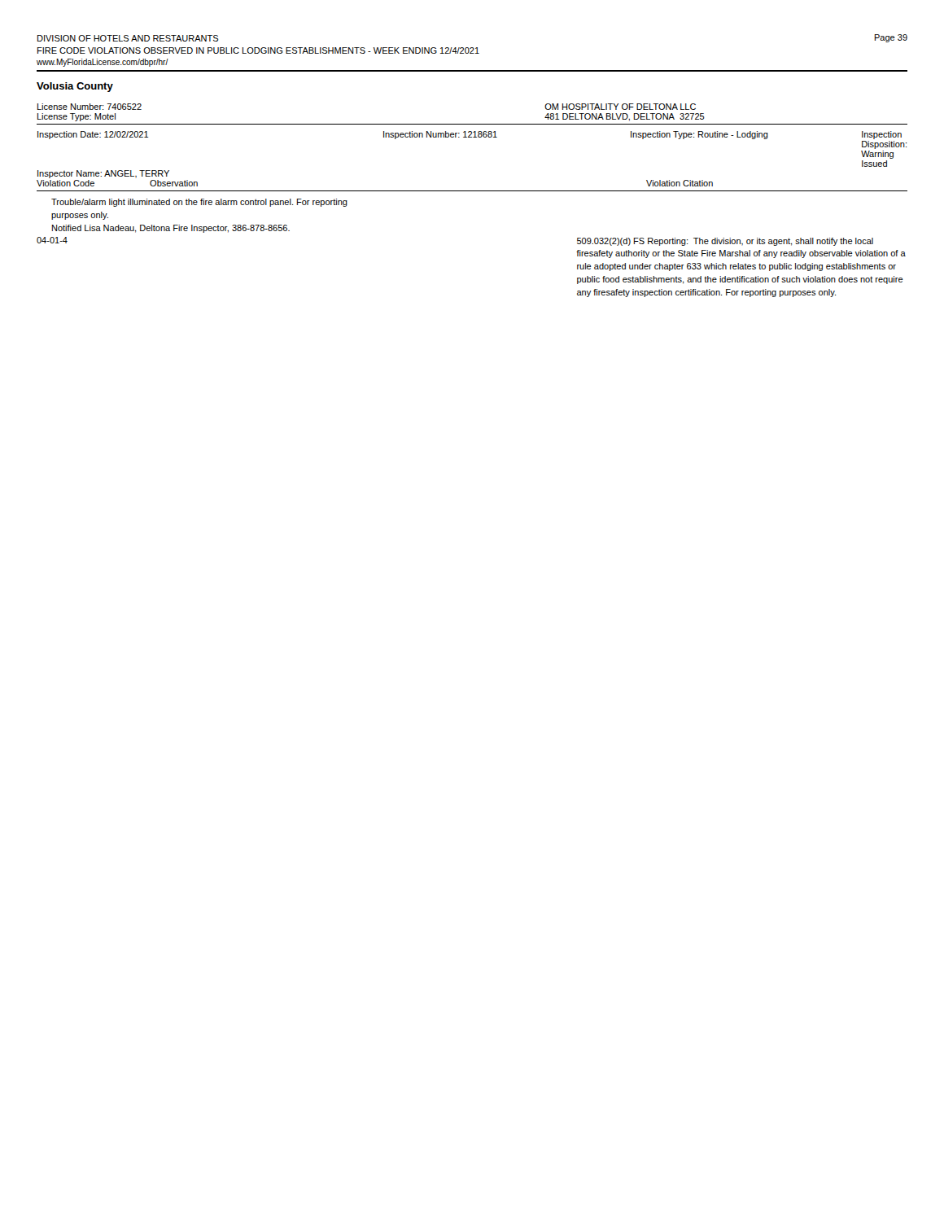Page 39
DIVISION OF HOTELS AND RESTAURANTS
FIRE CODE VIOLATIONS OBSERVED IN PUBLIC LODGING ESTABLISHMENTS - WEEK ENDING 12/4/2021
www.MyFloridaLicense.com/dbpr/hr/
Volusia County
| License Number: 7406522 | OM HOSPITALITY OF DELTONA LLC |
| License Type: Motel | 481 DELTONA BLVD, DELTONA 32725 |
| Inspection Date: 12/02/2021 | Inspection Number: 1218681 | Inspection Type: Routine - Lodging | | Inspection Disposition: Warning Issued |
| Inspector Name: ANGEL, TERRY | | | | |
| Violation Code | Observation | | Violation Citation |
Trouble/alarm light illuminated on the fire alarm control panel. For reporting
purposes only.
Notified Lisa Nadeau, Deltona Fire Inspector, 386-878-8656.
| 04-01-4 | | | 509.032(2)(d) FS Reporting: The division, or its agent, shall notify the local firesafety authority or the State Fire Marshal of any readily observable violation of a rule adopted under chapter 633 which relates to public lodging establishments or public food establishments, and the identification of such violation does not require any firesafety inspection certification. For reporting purposes only. |